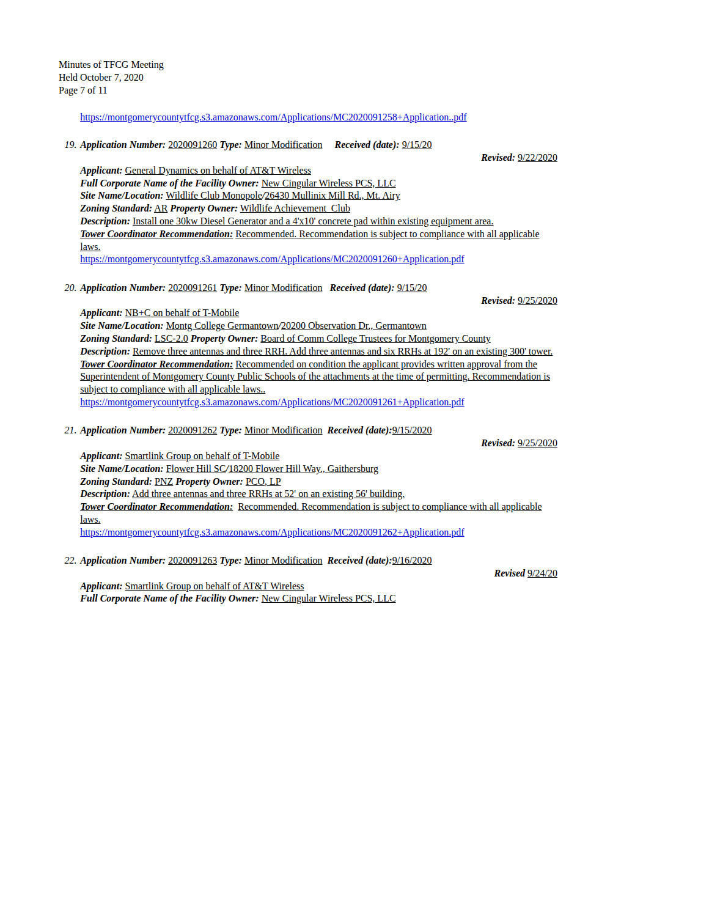Minutes of TFCG Meeting
Held October 7, 2020
Page 7 of 11
https://montgomerycountytfcg.s3.amazonaws.com/Applications/MC2020091258+Application..pdf
Application Number: 2020091260 Type: Minor Modification Received (date): 9/15/20 Revised: 9/22/2020 Applicant: General Dynamics on behalf of AT&T Wireless Full Corporate Name of the Facility Owner: New Cingular Wireless PCS, LLC Site Name/Location: Wildlife Club Monopole/26430 Mullinix Mill Rd., Mt. Airy Zoning Standard: AR Property Owner: Wildlife Achievement Club Description: Install one 30kw Diesel Generator and a 4'x10' concrete pad within existing equipment area. Tower Coordinator Recommendation: Recommended. Recommendation is subject to compliance with all applicable laws. https://montgomerycountytfcg.s3.amazonaws.com/Applications/MC2020091260+Application.pdf
Application Number: 2020091261 Type: Minor Modification Received (date): 9/15/20 Revised: 9/25/2020 Applicant: NB+C on behalf of T-Mobile Site Name/Location: Montg College Germantown/20200 Observation Dr., Germantown Zoning Standard: LSC-2.0 Property Owner: Board of Comm College Trustees for Montgomery County Description: Remove three antennas and three RRH. Add three antennas and six RRHs at 192' on an existing 300' tower. Tower Coordinator Recommendation: Recommended on condition the applicant provides written approval from the Superintendent of Montgomery County Public Schools of the attachments at the time of permitting. Recommendation is subject to compliance with all applicable laws.. https://montgomerycountytfcg.s3.amazonaws.com/Applications/MC2020091261+Application.pdf
Application Number: 2020091262 Type: Minor Modification Received (date): 9/15/2020 Revised: 9/25/2020 Applicant: Smartlink Group on behalf of T-Mobile Site Name/Location: Flower Hill SC/18200 Flower Hill Way., Gaithersburg Zoning Standard: PNZ Property Owner: PCO, LP Description: Add three antennas and three RRHs at 52' on an existing 56' building. Tower Coordinator Recommendation: Recommended. Recommendation is subject to compliance with all applicable laws. https://montgomerycountytfcg.s3.amazonaws.com/Applications/MC2020091262+Application.pdf
Application Number: 2020091263 Type: Minor Modification Received (date): 9/16/2020 Revised 9/24/20 Applicant: Smartlink Group on behalf of AT&T Wireless Full Corporate Name of the Facility Owner: New Cingular Wireless PCS, LLC